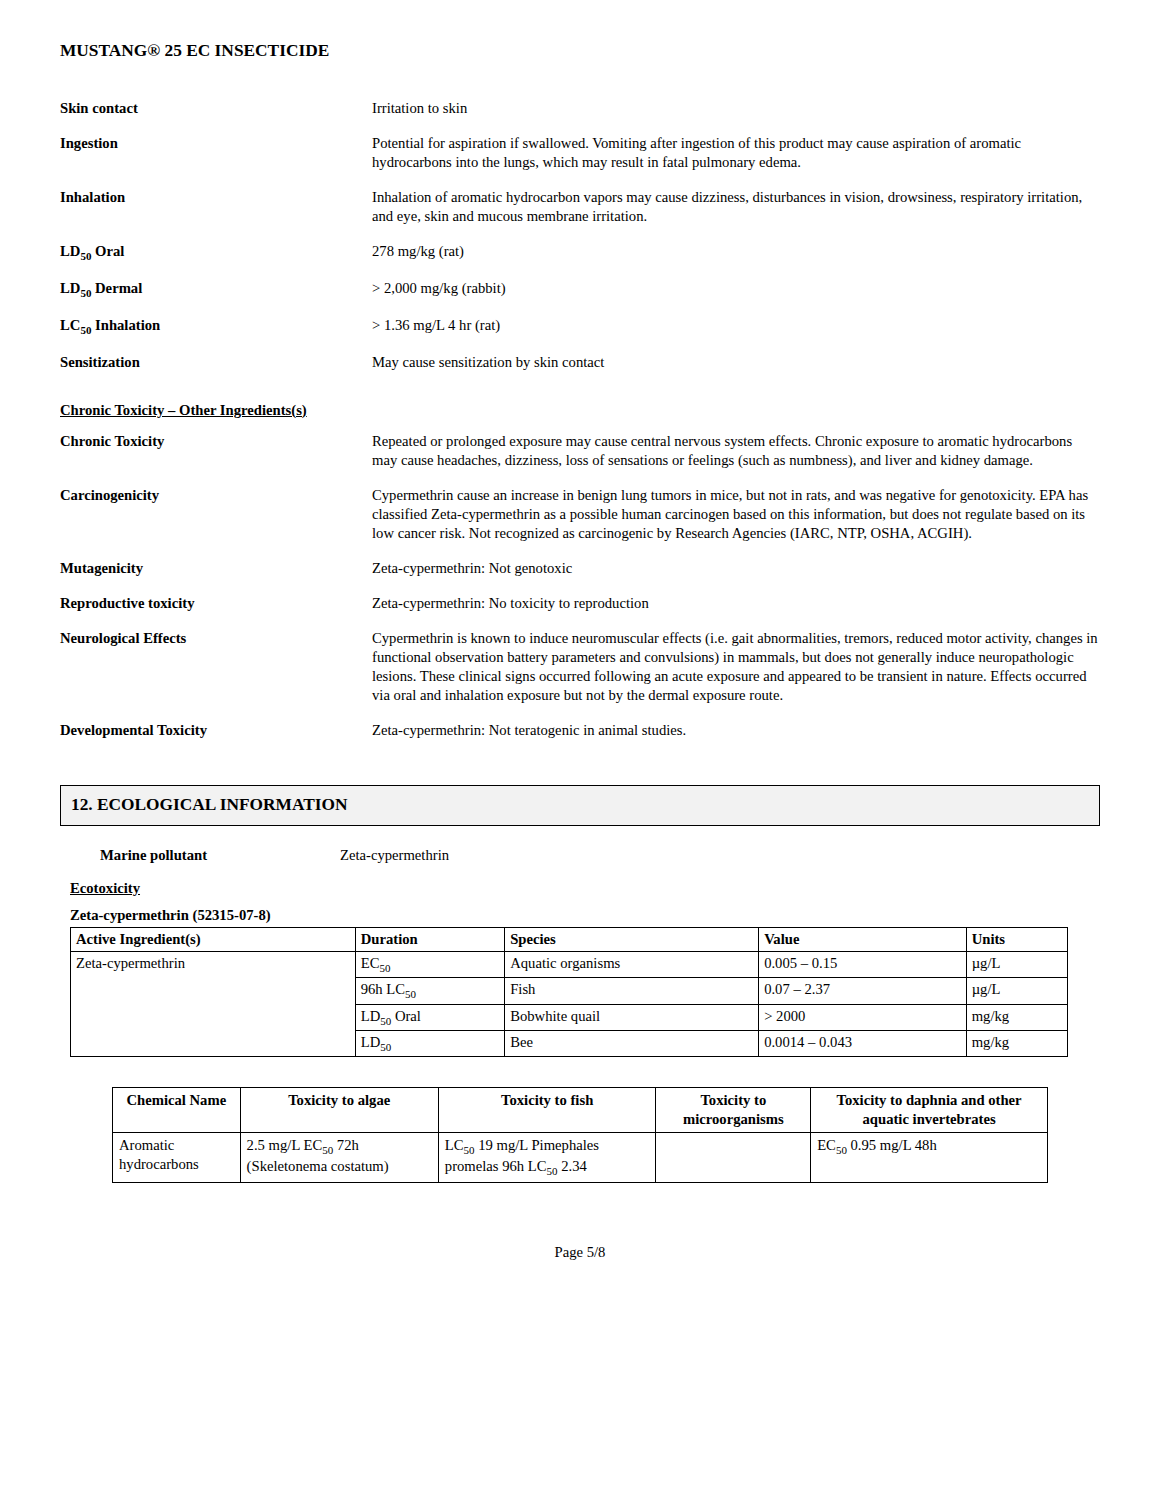MUSTANG® 25 EC INSECTICIDE
| Skin contact | Irritation to skin |
| Ingestion | Potential for aspiration if swallowed. Vomiting after ingestion of this product may cause aspiration of aromatic hydrocarbons into the lungs, which may result in fatal pulmonary edema. |
| Inhalation | Inhalation of aromatic hydrocarbon vapors may cause dizziness, disturbances in vision, drowsiness, respiratory irritation, and eye, skin and mucous membrane irritation. |
| LD 50 Oral | 278 mg/kg (rat) |
| LD 50 Dermal | > 2,000 mg/kg (rabbit) |
| LC 50 Inhalation | > 1.36 mg/L 4 hr (rat) |
| Sensitization | May cause sensitization by skin contact |
Chronic Toxicity – Other Ingredients(s)
| Chronic Toxicity | Repeated or prolonged exposure may cause central nervous system effects. Chronic exposure to aromatic hydrocarbons may cause headaches, dizziness, loss of sensations or feelings (such as numbness), and liver and kidney damage. |
| Carcinogenicity | Cypermethrin cause an increase in benign lung tumors in mice, but not in rats, and was negative for genotoxicity. EPA has classified Zeta-cypermethrin as a possible human carcinogen based on this information, but does not regulate based on its low cancer risk. Not recognized as carcinogenic by Research Agencies (IARC, NTP, OSHA, ACGIH). |
| Mutagenicity | Zeta-cypermethrin: Not genotoxic |
| Reproductive toxicity | Zeta-cypermethrin: No toxicity to reproduction |
| Neurological Effects | Cypermethrin is known to induce neuromuscular effects (i.e. gait abnormalities, tremors, reduced motor activity, changes in functional observation battery parameters and convulsions) in mammals, but does not generally induce neuropathologic lesions. These clinical signs occurred following an acute exposure and appeared to be transient in nature. Effects occurred via oral and inhalation exposure but not by the dermal exposure route. |
| Developmental Toxicity | Zeta-cypermethrin: Not teratogenic in animal studies. |
12. ECOLOGICAL INFORMATION
Marine pollutant Zeta-cypermethrin
Ecotoxicity
Zeta-cypermethrin (52315-07-8)
| Active Ingredient(s) | Duration | Species | Value | Units |
| --- | --- | --- | --- | --- |
| Zeta-cypermethrin | EC 50 | Aquatic organisms | 0.005 – 0.15 | µg/L |
| 96h LC 50 | Fish | 0.07 – 2.37 | µg/L |
| LD 50 Oral | Bobwhite quail | > 2000 | mg/kg |
| LD 50 | Bee | 0.0014 – 0.043 | mg/kg |
| Chemical Name | Toxicity to algae | Toxicity to fish | Toxicity to microorganisms | Toxicity to daphnia and other aquatic invertebrates |
| --- | --- | --- | --- | --- |
| Aromatic hydrocarbons | 2.5 mg/L EC 50 72h (Skeletonema costatum) | LC 50 19 mg/L Pimephales promelas 96h LC 50 2.34 | | EC 50 0.95 mg/L 48h |
Page 5/8